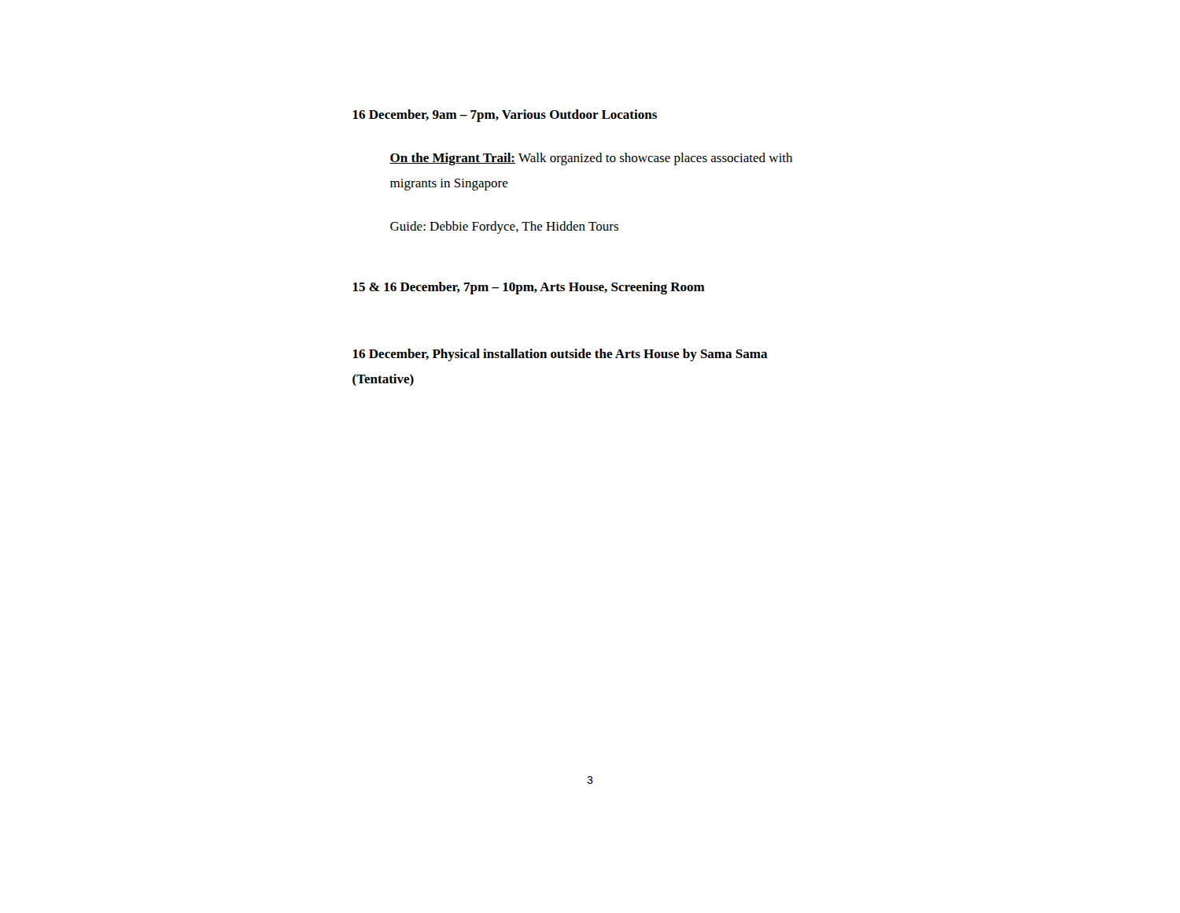16 December, 9am – 7pm, Various Outdoor Locations
On the Migrant Trail: Walk organized to showcase places associated with migrants in Singapore
Guide: Debbie Fordyce, The Hidden Tours
15 & 16 December, 7pm – 10pm, Arts House, Screening Room
16 December, Physical installation outside the Arts House by Sama Sama (Tentative)
3